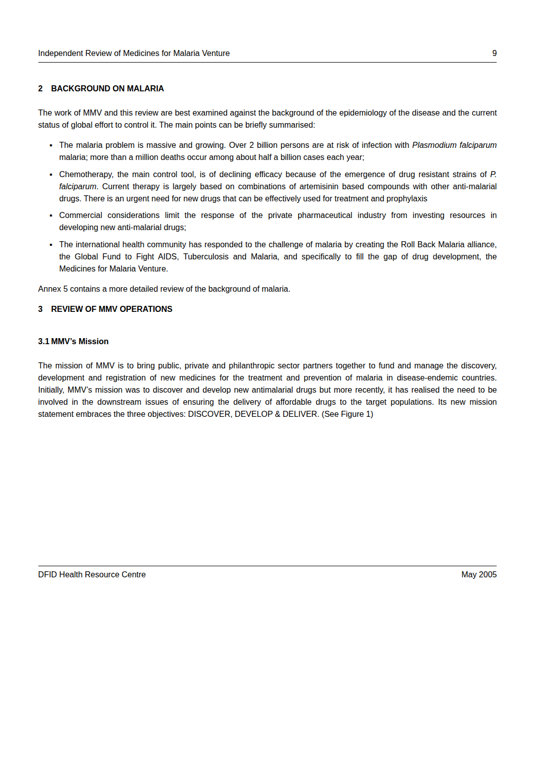Independent Review of Medicines for Malaria Venture 9
2 BACKGROUND ON MALARIA
The work of MMV and this review are best examined against the background of the epidemiology of the disease and the current status of global effort to control it. The main points can be briefly summarised:
The malaria problem is massive and growing. Over 2 billion persons are at risk of infection with Plasmodium falciparum malaria; more than a million deaths occur among about half a billion cases each year;
Chemotherapy, the main control tool, is of declining efficacy because of the emergence of drug resistant strains of P. falciparum. Current therapy is largely based on combinations of artemisinin based compounds with other anti-malarial drugs. There is an urgent need for new drugs that can be effectively used for treatment and prophylaxis
Commercial considerations limit the response of the private pharmaceutical industry from investing resources in developing new anti-malarial drugs;
The international health community has responded to the challenge of malaria by creating the Roll Back Malaria alliance, the Global Fund to Fight AIDS, Tuberculosis and Malaria, and specifically to fill the gap of drug development, the Medicines for Malaria Venture.
Annex 5 contains a more detailed review of the background of malaria.
3 REVIEW OF MMV OPERATIONS
3.1 MMV’s Mission
The mission of MMV is to bring public, private and philanthropic sector partners together to fund and manage the discovery, development and registration of new medicines for the treatment and prevention of malaria in disease-endemic countries. Initially, MMV’s mission was to discover and develop new antimalarial drugs but more recently, it has realised the need to be involved in the downstream issues of ensuring the delivery of affordable drugs to the target populations. Its new mission statement embraces the three objectives: DISCOVER, DEVELOP & DELIVER. (See Figure 1)
DFID Health Resource Centre May 2005